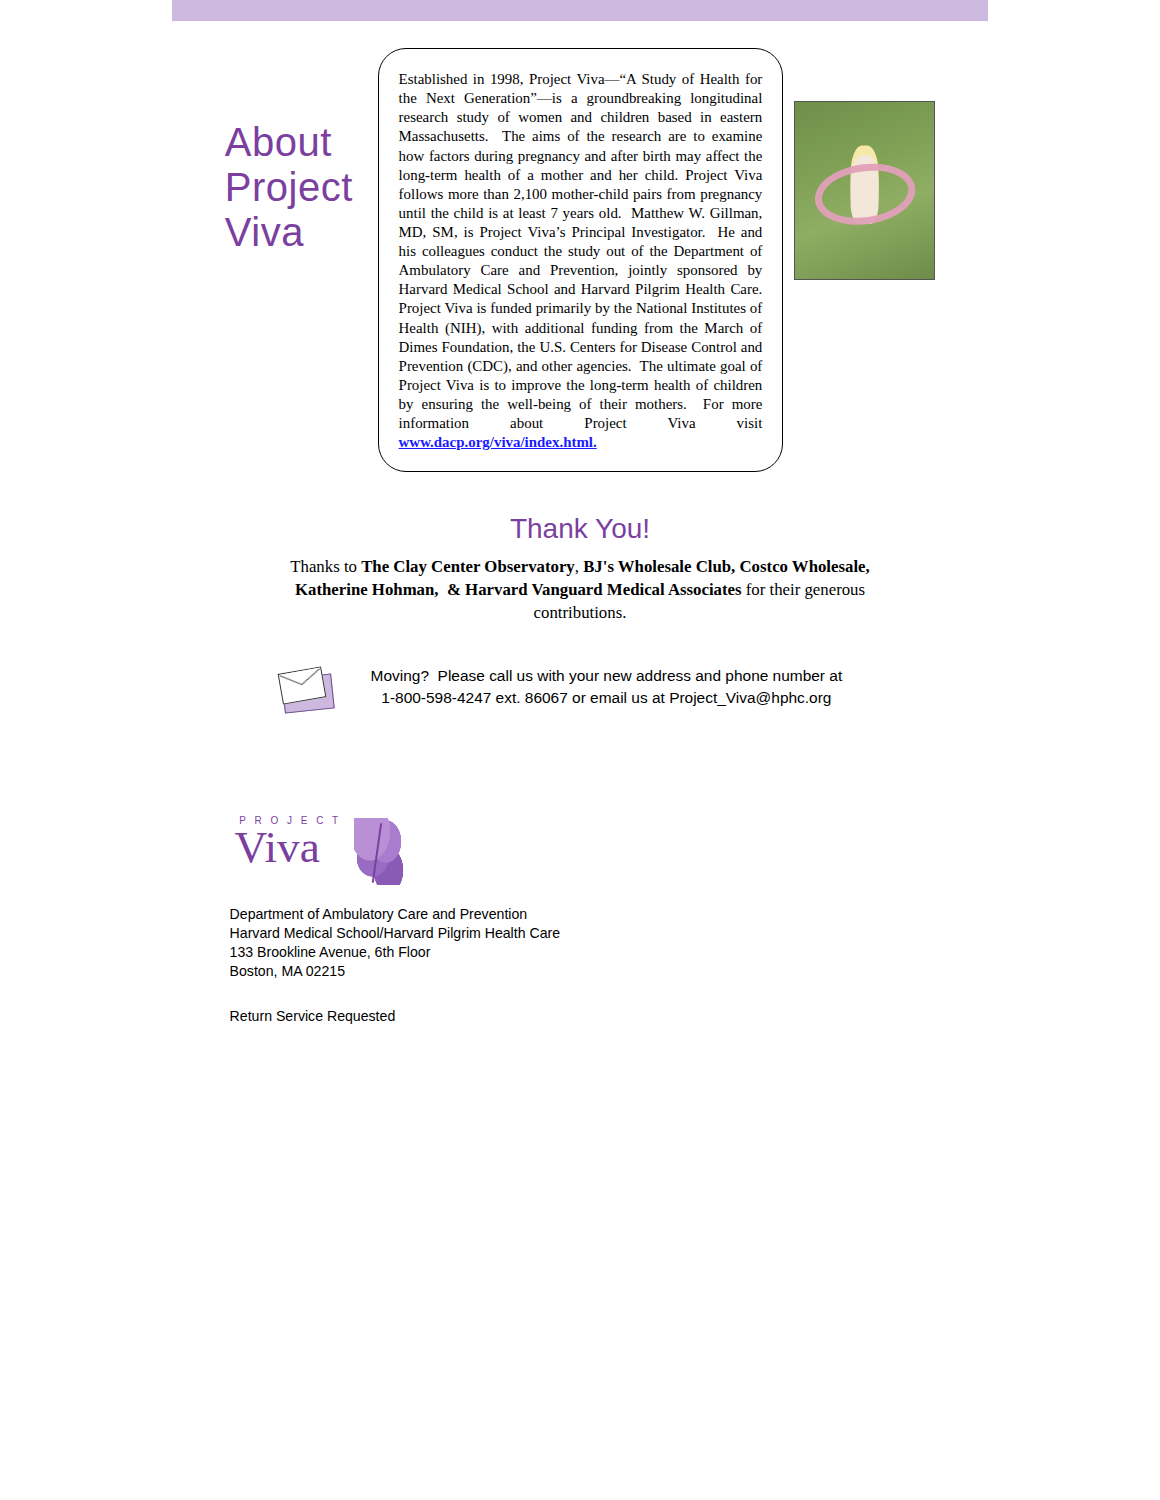About
Project
Viva
Established in 1998, Project Viva—“A Study of Health for the Next Generation”—is a groundbreaking longitudinal research study of women and children based in eastern Massachusetts. The aims of the research are to examine how factors during pregnancy and after birth may affect the long-term health of a mother and her child. Project Viva follows more than 2,100 mother-child pairs from pregnancy until the child is at least 7 years old. Matthew W. Gillman, MD, SM, is Project Viva’s Principal Investigator. He and his colleagues conduct the study out of the Department of Ambulatory Care and Prevention, jointly sponsored by Harvard Medical School and Harvard Pilgrim Health Care. Project Viva is funded primarily by the National Institutes of Health (NIH), with additional funding from the March of Dimes Foundation, the U.S. Centers for Disease Control and Prevention (CDC), and other agencies. The ultimate goal of Project Viva is to improve the long-term health of children by ensuring the well-being of their mothers. For more information about Project Viva visit www.dacp.org/viva/index.html.
Thank You!
Thanks to The Clay Center Observatory, BJ's Wholesale Club, Costco Wholesale, Katherine Hohman, & Harvard Vanguard Medical Associates for their generous contributions.
Moving? Please call us with your new address and phone number at
1-800-598-4247 ext. 86067 or email us at Project_Viva@hphc.org
P R O J E C T Viva
Department of Ambulatory Care and Prevention
Harvard Medical School/Harvard Pilgrim Health Care
133 Brookline Avenue, 6th Floor
Boston, MA 02215
Return Service Requested